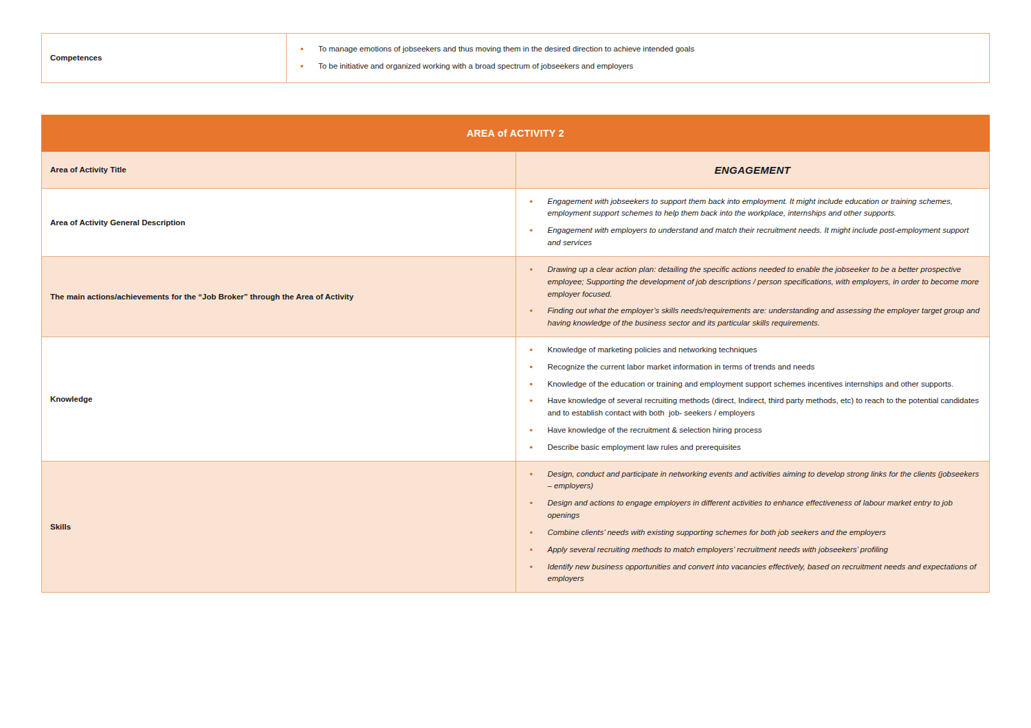| Competences | To manage emotions of jobseekers and thus moving them in the desired direction to achieve intended goals To be initiative and organized working with a broad spectrum of jobseekers and employers |
| AREA of ACTIVITY 2 |
| Area of Activity Title | ENGAGEMENT |
| Area of Activity General Description | Engagement with jobseekers to support them back into employment. It might include education or training schemes, employment support schemes to help them back into the workplace, internships and other supports. Engagement with employers to understand and match their recruitment needs. It might include post-employment support and services |
| The main actions/achievements for the “Job Broker” through the Area of Activity | Drawing up a clear action plan: detailing the specific actions needed to enable the jobseeker to be a better prospective employee; Supporting the development of job descriptions / person specifications, with employers, in order to become more employer focused. Finding out what the employer’s skills needs/requirements are: understanding and assessing the employer target group and having knowledge of the business sector and its particular skills requirements. |
| Knowledge | Knowledge of marketing policies and networking techniques Recognize the current labor market information in terms of trends and needs Knowledge of the education or training and employment support schemes incentives internships and other supports. Have knowledge of several recruiting methods (direct, Indirect, third party methods, etc) to reach to the potential candidates and to establish contact with both job- seekers / employers Have knowledge of the recruitment & selection hiring process Describe basic employment law rules and prerequisites |
| Skills | Design, conduct and participate in networking events and activities aiming to develop strong links for the clients (jobseekers – employers) Design and actions to engage employers in different activities to enhance effectiveness of labour market entry to job openings Combine clients’ needs with existing supporting schemes for both job seekers and the employers Apply several recruiting methods to match employers’ recruitment needs with jobseekers’ profiling Identify new business opportunities and convert into vacancies effectively, based on recruitment needs and expectations of employers |